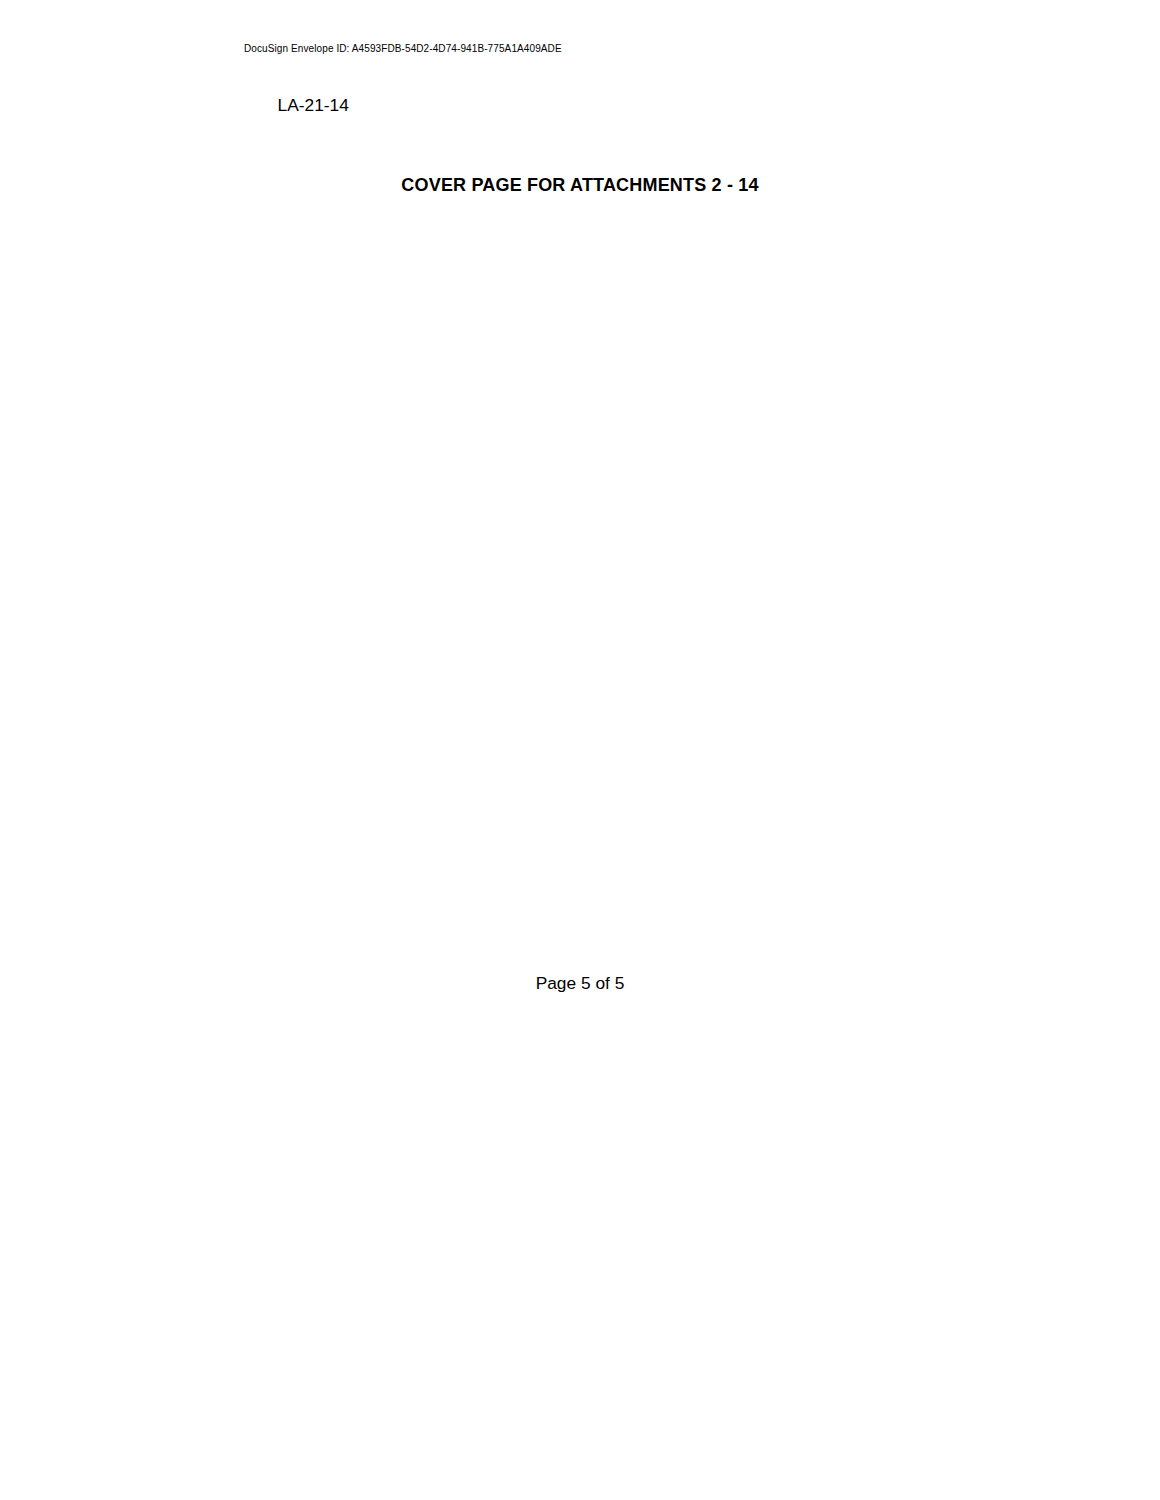DocuSign Envelope ID: A4593FDB-54D2-4D74-941B-775A1A409ADE
LA-21-14
COVER PAGE FOR ATTACHMENTS 2 - 14
Page 5 of 5